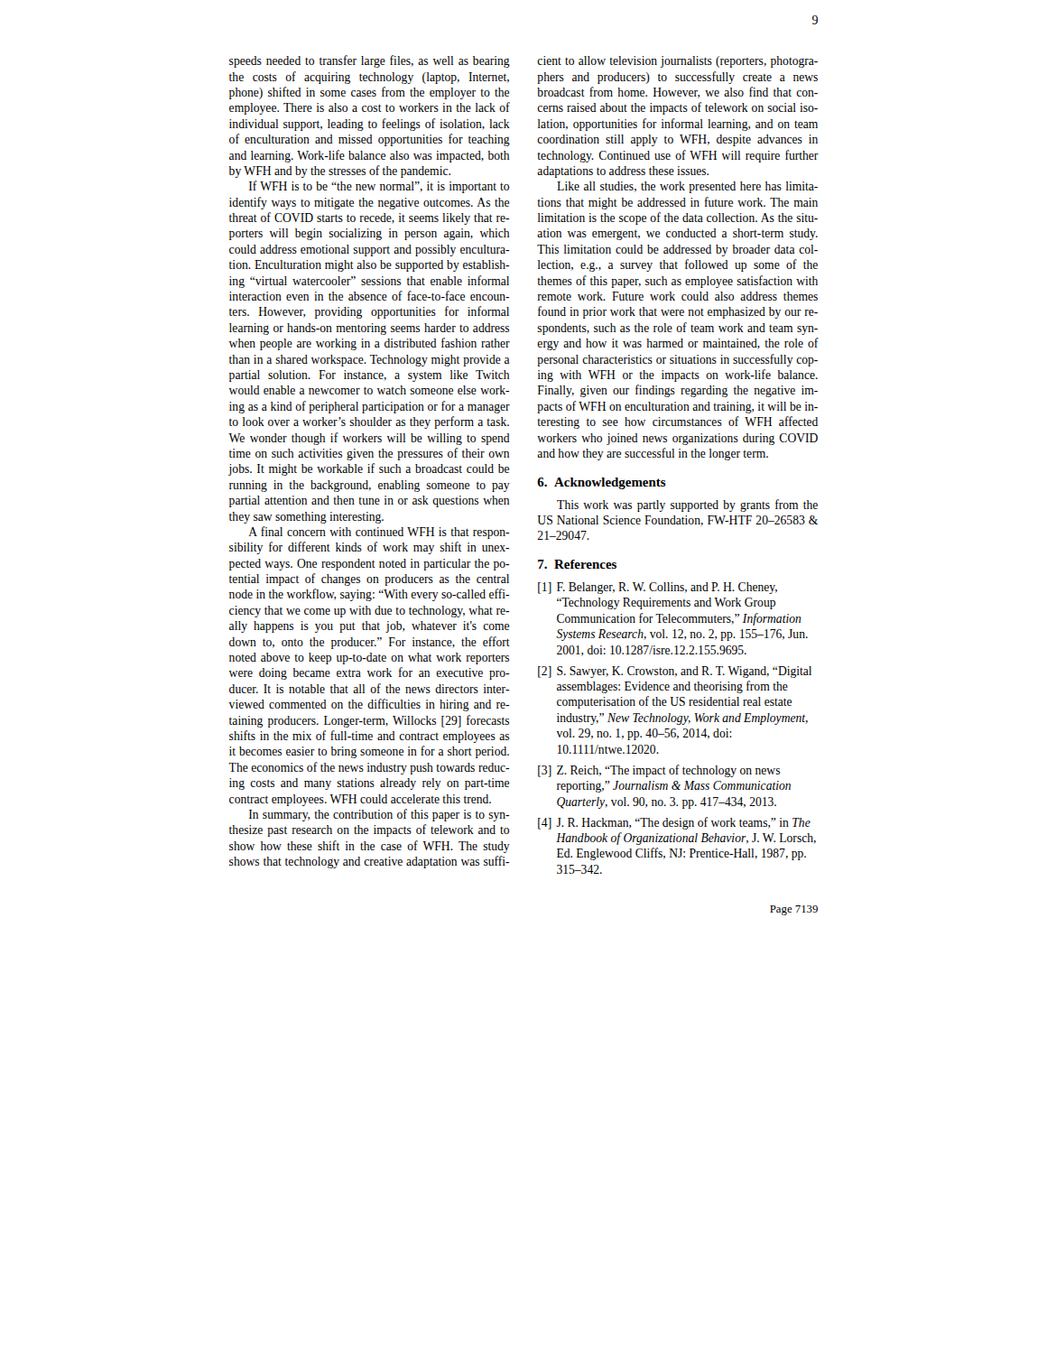9
speeds needed to transfer large files, as well as bearing the costs of acquiring technology (laptop, Internet, phone) shifted in some cases from the employer to the employee. There is also a cost to workers in the lack of individual support, leading to feelings of isolation, lack of enculturation and missed opportunities for teaching and learning. Work-life balance also was impacted, both by WFH and by the stresses of the pandemic.
If WFH is to be “the new normal”, it is important to identify ways to mitigate the negative outcomes. As the threat of COVID starts to recede, it seems likely that reporters will begin socializing in person again, which could address emotional support and possibly enculturation. Enculturation might also be supported by establishing “virtual watercooler” sessions that enable informal interaction even in the absence of face-to-face encounters. However, providing opportunities for informal learning or hands-on mentoring seems harder to address when people are working in a distributed fashion rather than in a shared workspace. Technology might provide a partial solution. For instance, a system like Twitch would enable a newcomer to watch someone else working as a kind of peripheral participation or for a manager to look over a worker’s shoulder as they perform a task. We wonder though if workers will be willing to spend time on such activities given the pressures of their own jobs. It might be workable if such a broadcast could be running in the background, enabling someone to pay partial attention and then tune in or ask questions when they saw something interesting.
A final concern with continued WFH is that responsibility for different kinds of work may shift in unexpected ways. One respondent noted in particular the potential impact of changes on producers as the central node in the workflow, saying: “With every so-called efficiency that we come up with due to technology, what really happens is you put that job, whatever it's come down to, onto the producer.” For instance, the effort noted above to keep up-to-date on what work reporters were doing became extra work for an executive producer. It is notable that all of the news directors interviewed commented on the difficulties in hiring and retaining producers. Longer-term, Willocks [29] forecasts shifts in the mix of full-time and contract employees as it becomes easier to bring someone in for a short period. The economics of the news industry push towards reducing costs and many stations already rely on part-time contract employees. WFH could accelerate this trend.
In summary, the contribution of this paper is to synthesize past research on the impacts of telework and to show how these shift in the case of WFH. The study shows that technology and creative adaptation was sufficient to allow television journalists (reporters, photographers and producers) to successfully create a news broadcast from home. However, we also find that concerns raised about the impacts of telework on social isolation, opportunities for informal learning, and on team coordination still apply to WFH, despite advances in technology. Continued use of WFH will require further adaptations to address these issues.
Like all studies, the work presented here has limitations that might be addressed in future work. The main limitation is the scope of the data collection. As the situation was emergent, we conducted a short-term study. This limitation could be addressed by broader data collection, e.g., a survey that followed up some of the themes of this paper, such as employee satisfaction with remote work. Future work could also address themes found in prior work that were not emphasized by our respondents, such as the role of team work and team synergy and how it was harmed or maintained, the role of personal characteristics or situations in successfully coping with WFH or the impacts on work-life balance. Finally, given our findings regarding the negative impacts of WFH on enculturation and training, it will be interesting to see how circumstances of WFH affected workers who joined news organizations during COVID and how they are successful in the longer term.
6. Acknowledgements
This work was partly supported by grants from the US National Science Foundation, FW-HTF 20–26583 & 21–29047.
7. References
[1] F. Belanger, R. W. Collins, and P. H. Cheney, “Technology Requirements and Work Group Communication for Telecommuters,” Information Systems Research, vol. 12, no. 2, pp. 155–176, Jun. 2001, doi: 10.1287/isre.12.2.155.9695.
[2] S. Sawyer, K. Crowston, and R. T. Wigand, “Digital assemblages: Evidence and theorising from the computerisation of the US residential real estate industry,” New Technology, Work and Employment, vol. 29, no. 1, pp. 40–56, 2014, doi: 10.1111/ntwe.12020.
[3] Z. Reich, “The impact of technology on news reporting,” Journalism & Mass Communication Quarterly, vol. 90, no. 3. pp. 417–434, 2013.
[4] J. R. Hackman, “The design of work teams,” in The Handbook of Organizational Behavior, J. W. Lorsch, Ed. Englewood Cliffs, NJ: Prentice-Hall, 1987, pp. 315–342.
Page 7139